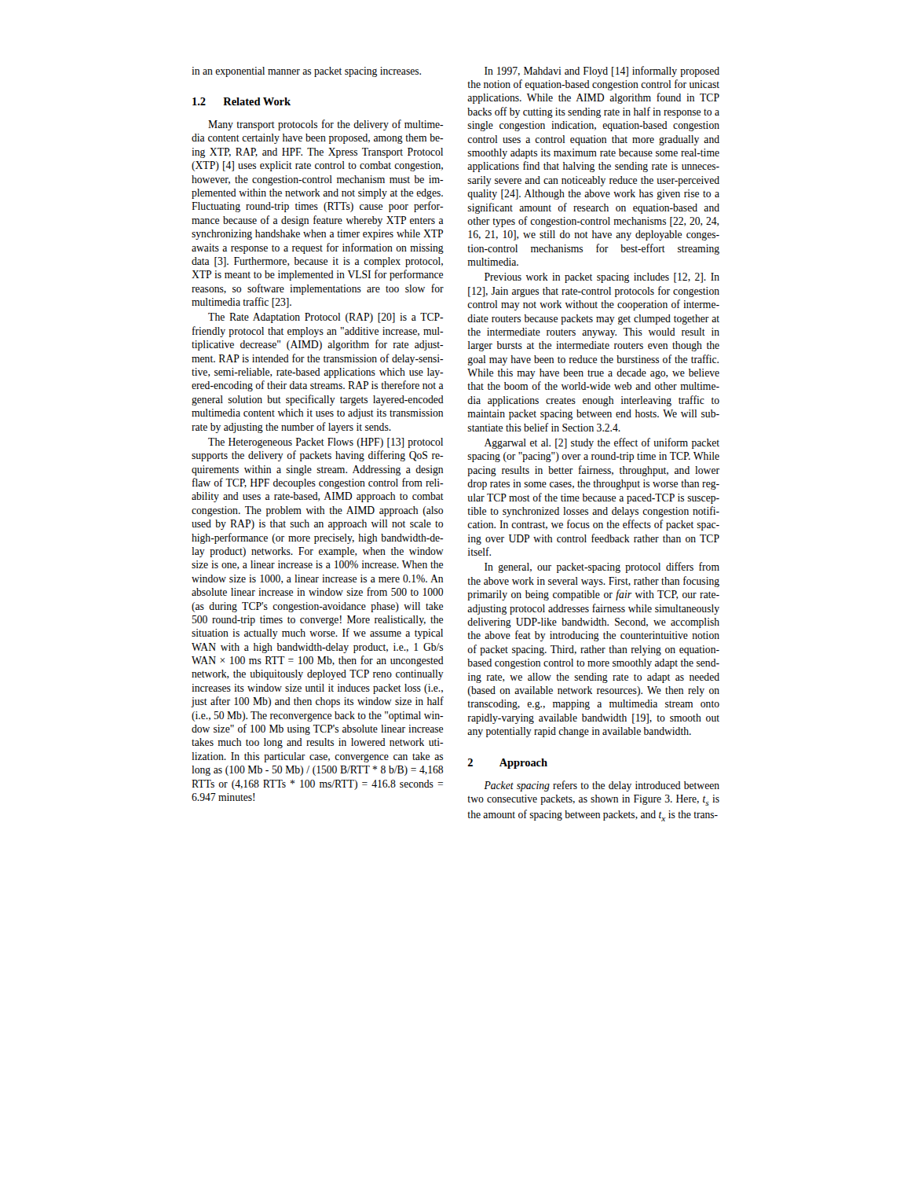in an exponential manner as packet spacing increases.
1.2 Related Work
Many transport protocols for the delivery of multimedia content certainly have been proposed, among them being XTP, RAP, and HPF. The Xpress Transport Protocol (XTP) [4] uses explicit rate control to combat congestion, however, the congestion-control mechanism must be implemented within the network and not simply at the edges. Fluctuating round-trip times (RTTs) cause poor performance because of a design feature whereby XTP enters a synchronizing handshake when a timer expires while XTP awaits a response to a request for information on missing data [3]. Furthermore, because it is a complex protocol, XTP is meant to be implemented in VLSI for performance reasons, so software implementations are too slow for multimedia traffic [23].
The Rate Adaptation Protocol (RAP) [20] is a TCP-friendly protocol that employs an "additive increase, multiplicative decrease" (AIMD) algorithm for rate adjustment. RAP is intended for the transmission of delay-sensitive, semi-reliable, rate-based applications which use layered-encoding of their data streams. RAP is therefore not a general solution but specifically targets layered-encoded multimedia content which it uses to adjust its transmission rate by adjusting the number of layers it sends.
The Heterogeneous Packet Flows (HPF) [13] protocol supports the delivery of packets having differing QoS requirements within a single stream. Addressing a design flaw of TCP, HPF decouples congestion control from reliability and uses a rate-based, AIMD approach to combat congestion. The problem with the AIMD approach (also used by RAP) is that such an approach will not scale to high-performance (or more precisely, high bandwidth-delay product) networks. For example, when the window size is one, a linear increase is a 100% increase. When the window size is 1000, a linear increase is a mere 0.1%. An absolute linear increase in window size from 500 to 1000 (as during TCP's congestion-avoidance phase) will take 500 round-trip times to converge! More realistically, the situation is actually much worse. If we assume a typical WAN with a high bandwidth-delay product, i.e., 1 Gb/s WAN × 100 ms RTT = 100 Mb, then for an uncongested network, the ubiquitously deployed TCP reno continually increases its window size until it induces packet loss (i.e., just after 100 Mb) and then chops its window size in half (i.e., 50 Mb). The reconvergence back to the "optimal window size" of 100 Mb using TCP's absolute linear increase takes much too long and results in lowered network utilization. In this particular case, convergence can take as long as (100 Mb - 50 Mb) / (1500 B/RTT * 8 b/B) = 4,168 RTTs or (4,168 RTTs * 100 ms/RTT) = 416.8 seconds = 6.947 minutes!
In 1997, Mahdavi and Floyd [14] informally proposed the notion of equation-based congestion control for unicast applications. While the AIMD algorithm found in TCP backs off by cutting its sending rate in half in response to a single congestion indication, equation-based congestion control uses a control equation that more gradually and smoothly adapts its maximum rate because some real-time applications find that halving the sending rate is unnecessarily severe and can noticeably reduce the user-perceived quality [24]. Although the above work has given rise to a significant amount of research on equation-based and other types of congestion-control mechanisms [22, 20, 24, 16, 21, 10], we still do not have any deployable congestion-control mechanisms for best-effort streaming multimedia.
Previous work in packet spacing includes [12, 2]. In [12], Jain argues that rate-control protocols for congestion control may not work without the cooperation of intermediate routers because packets may get clumped together at the intermediate routers anyway. This would result in larger bursts at the intermediate routers even though the goal may have been to reduce the burstiness of the traffic. While this may have been true a decade ago, we believe that the boom of the world-wide web and other multimedia applications creates enough interleaving traffic to maintain packet spacing between end hosts. We will substantiate this belief in Section 3.2.4.
Aggarwal et al. [2] study the effect of uniform packet spacing (or "pacing") over a round-trip time in TCP. While pacing results in better fairness, throughput, and lower drop rates in some cases, the throughput is worse than regular TCP most of the time because a paced-TCP is susceptible to synchronized losses and delays congestion notification. In contrast, we focus on the effects of packet spacing over UDP with control feedback rather than on TCP itself.
In general, our packet-spacing protocol differs from the above work in several ways. First, rather than focusing primarily on being compatible or fair with TCP, our rate-adjusting protocol addresses fairness while simultaneously delivering UDP-like bandwidth. Second, we accomplish the above feat by introducing the counterintuitive notion of packet spacing. Third, rather than relying on equation-based congestion control to more smoothly adapt the sending rate, we allow the sending rate to adapt as needed (based on available network resources). We then rely on transcoding, e.g., mapping a multimedia stream onto rapidly-varying available bandwidth [19], to smooth out any potentially rapid change in available bandwidth.
2 Approach
Packet spacing refers to the delay introduced between two consecutive packets, as shown in Figure 3. Here, ts is the amount of spacing between packets, and tx is the trans-